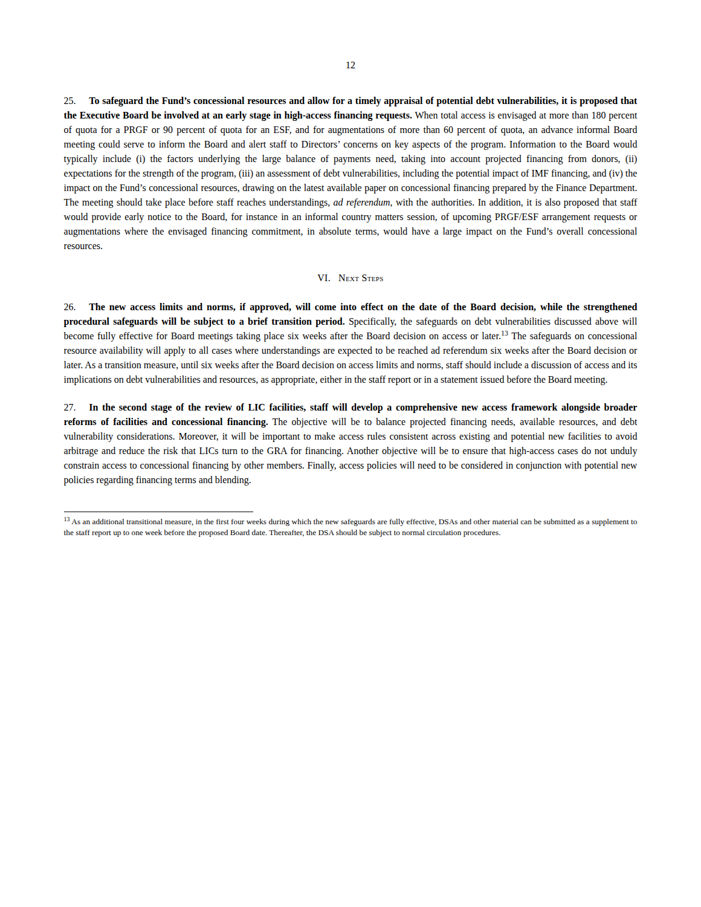12
25. To safeguard the Fund’s concessional resources and allow for a timely appraisal of potential debt vulnerabilities, it is proposed that the Executive Board be involved at an early stage in high-access financing requests. When total access is envisaged at more than 180 percent of quota for a PRGF or 90 percent of quota for an ESF, and for augmentations of more than 60 percent of quota, an advance informal Board meeting could serve to inform the Board and alert staff to Directors’ concerns on key aspects of the program. Information to the Board would typically include (i) the factors underlying the large balance of payments need, taking into account projected financing from donors, (ii) expectations for the strength of the program, (iii) an assessment of debt vulnerabilities, including the potential impact of IMF financing, and (iv) the impact on the Fund’s concessional resources, drawing on the latest available paper on concessional financing prepared by the Finance Department. The meeting should take place before staff reaches understandings, ad referendum, with the authorities. In addition, it is also proposed that staff would provide early notice to the Board, for instance in an informal country matters session, of upcoming PRGF/ESF arrangement requests or augmentations where the envisaged financing commitment, in absolute terms, would have a large impact on the Fund’s overall concessional resources.
VI. Next Steps
26. The new access limits and norms, if approved, will come into effect on the date of the Board decision, while the strengthened procedural safeguards will be subject to a brief transition period. Specifically, the safeguards on debt vulnerabilities discussed above will become fully effective for Board meetings taking place six weeks after the Board decision on access or later.13 The safeguards on concessional resource availability will apply to all cases where understandings are expected to be reached ad referendum six weeks after the Board decision or later. As a transition measure, until six weeks after the Board decision on access limits and norms, staff should include a discussion of access and its implications on debt vulnerabilities and resources, as appropriate, either in the staff report or in a statement issued before the Board meeting.
27. In the second stage of the review of LIC facilities, staff will develop a comprehensive new access framework alongside broader reforms of facilities and concessional financing. The objective will be to balance projected financing needs, available resources, and debt vulnerability considerations. Moreover, it will be important to make access rules consistent across existing and potential new facilities to avoid arbitrage and reduce the risk that LICs turn to the GRA for financing. Another objective will be to ensure that high-access cases do not unduly constrain access to concessional financing by other members. Finally, access policies will need to be considered in conjunction with potential new policies regarding financing terms and blending.
13 As an additional transitional measure, in the first four weeks during which the new safeguards are fully effective, DSAs and other material can be submitted as a supplement to the staff report up to one week before the proposed Board date. Thereafter, the DSA should be subject to normal circulation procedures.